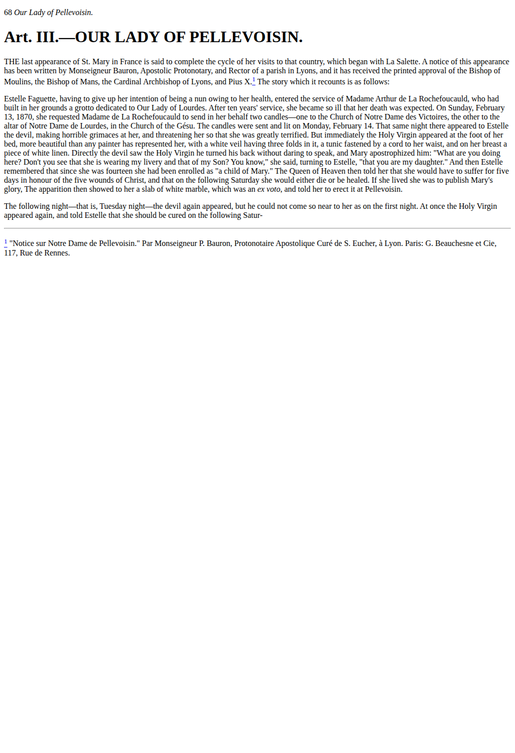68 Our Lady of Pellevoisin.
Art. III.—OUR LADY OF PELLEVOISIN.
THE last appearance of St. Mary in France is said to complete the cycle of her visits to that country, which began with La Salette. A notice of this appearance has been written by Monseigneur Bauron, Apostolic Protonotary, and Rector of a parish in Lyons, and it has received the printed approval of the Bishop of Moulins, the Bishop of Mans, the Cardinal Archbishop of Lyons, and Pius X.1 The story which it recounts is as follows:
Estelle Faguette, having to give up her intention of being a nun owing to her health, entered the service of Madame Arthur de La Rochefoucauld, who had built in her grounds a grotto dedicated to Our Lady of Lourdes. After ten years' service, she became so ill that her death was expected. On Sunday, February 13, 1870, she requested Madame de La Rochefoucauld to send in her behalf two candles—one to the Church of Notre Dame des Victoires, the other to the altar of Notre Dame de Lourdes, in the Church of the Gésu. The candles were sent and lit on Monday, February 14. That same night there appeared to Estelle the devil, making horrible grimaces at her, and threatening her so that she was greatly terrified. But immediately the Holy Virgin appeared at the foot of her bed, more beautiful than any painter has represented her, with a white veil having three folds in it, a tunic fastened by a cord to her waist, and on her breast a piece of white linen. Directly the devil saw the Holy Virgin he turned his back without daring to speak, and Mary apostrophized him: "What are you doing here? Don't you see that she is wearing my livery and that of my Son? You know," she said, turning to Estelle, "that you are my daughter." And then Estelle remembered that since she was fourteen she had been enrolled as "a child of Mary." The Queen of Heaven then told her that she would have to suffer for five days in honour of the five wounds of Christ, and that on the following Saturday she would either die or be healed. If she lived she was to publish Mary's glory, The apparition then showed to her a slab of white marble, which was an ex voto, and told her to erect it at Pellevoisin.
The following night—that is, Tuesday night—the devil again appeared, but he could not come so near to her as on the first night. At once the Holy Virgin appeared again, and told Estelle that she should be cured on the following Satur-
1 "Notice sur Notre Dame de Pellevoisin." Par Monseigneur P. Bauron, Protonotaire Apostolique Curé de S. Eucher, à Lyon. Paris: G. Beauchesne et Cie, 117, Rue de Rennes.